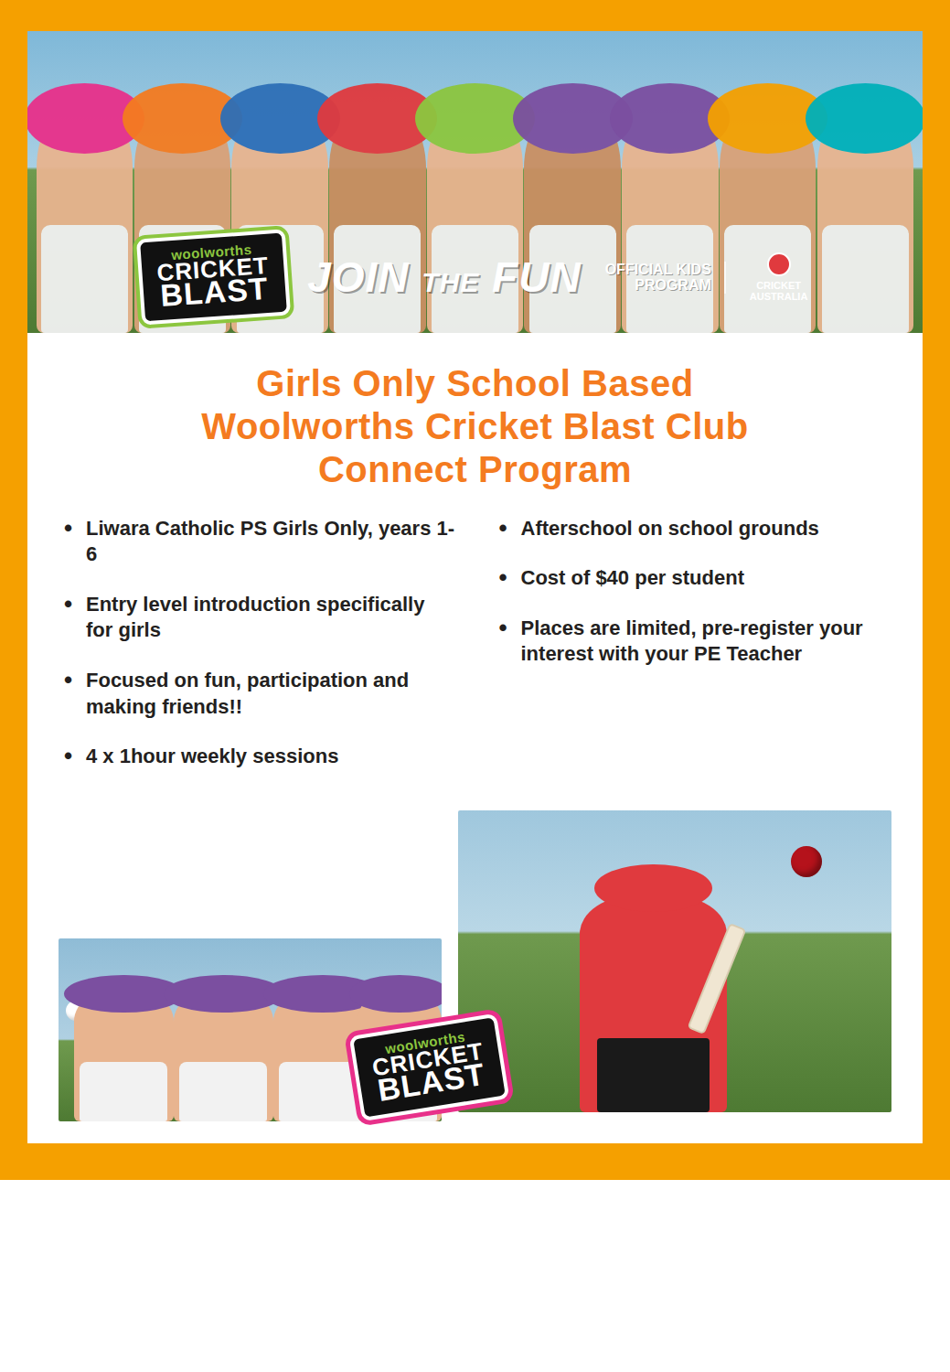woolworths Cricket Blast
JOIN THE FUN
OFFICIAL KIDS
PROGRAM
CRICKET
AUSTRALIA
Girls Only School Based
Woolworths Cricket Blast Club
Connect Program
Liwara Catholic PS Girls Only, years 1-6
Entry level introduction specifically for girls
Focused on fun, participation and making friends!!
4 x 1hour weekly sessions
Afterschool on school grounds
Cost of $40 per student
Places are limited, pre-register your interest with your PE Teacher
woolworths Cricket Blast